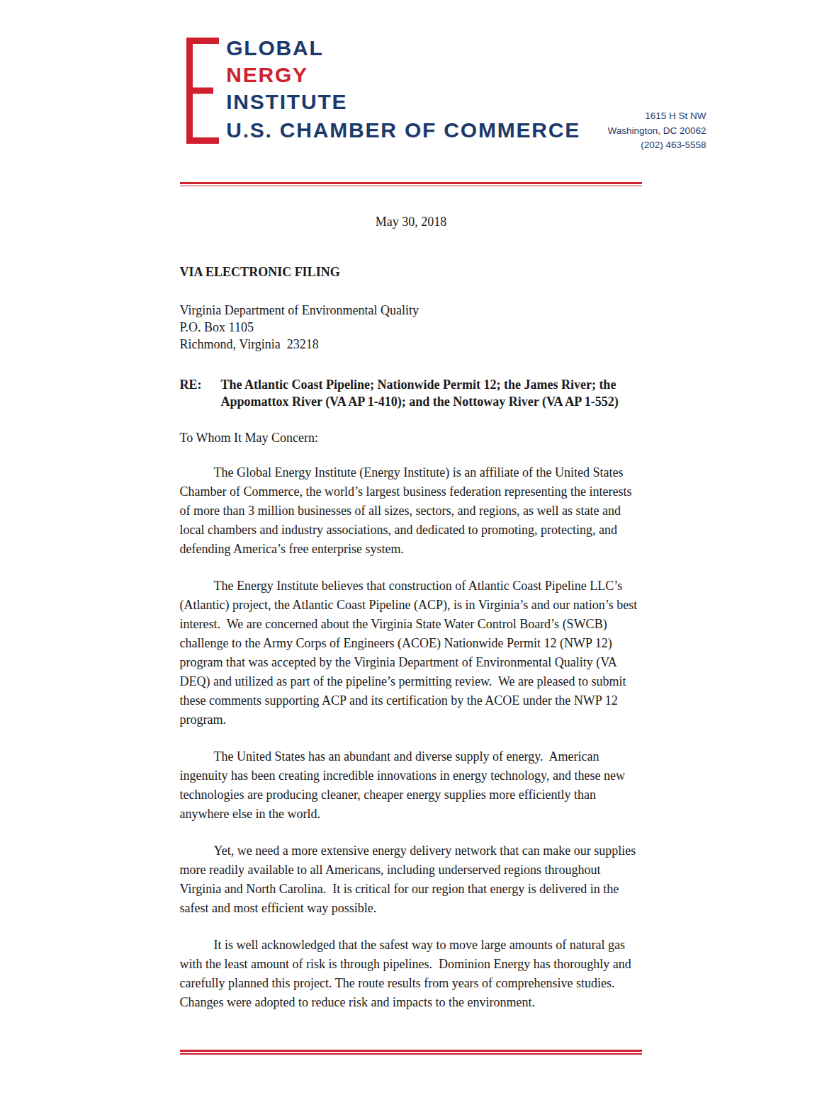GLOBAL
NERGY
INSTITUTE
U.S. CHAMBER OF COMMERCE
1615 H St NW
Washington, DC 20062
(202) 463-5558
May 30, 2018
VIA ELECTRONIC FILING
Virginia Department of Environmental Quality
P.O. Box 1105
Richmond, Virginia 23218
RE:
The Atlantic Coast Pipeline; Nationwide Permit 12; the James River; the Appomattox River (VA AP 1-410); and the Nottoway River (VA AP 1-552)
To Whom It May Concern:
The Global Energy Institute (Energy Institute) is an affiliate of the United States Chamber of Commerce, the world’s largest business federation representing the interests of more than 3 million businesses of all sizes, sectors, and regions, as well as state and local chambers and industry associations, and dedicated to promoting, protecting, and defending America’s free enterprise system.
The Energy Institute believes that construction of Atlantic Coast Pipeline LLC’s (Atlantic) project, the Atlantic Coast Pipeline (ACP), is in Virginia’s and our nation’s best interest. We are concerned about the Virginia State Water Control Board’s (SWCB) challenge to the Army Corps of Engineers (ACOE) Nationwide Permit 12 (NWP 12) program that was accepted by the Virginia Department of Environmental Quality (VA DEQ) and utilized as part of the pipeline’s permitting review. We are pleased to submit these comments supporting ACP and its certification by the ACOE under the NWP 12 program.
The United States has an abundant and diverse supply of energy. American ingenuity has been creating incredible innovations in energy technology, and these new technologies are producing cleaner, cheaper energy supplies more efficiently than anywhere else in the world.
Yet, we need a more extensive energy delivery network that can make our supplies more readily available to all Americans, including underserved regions throughout Virginia and North Carolina. It is critical for our region that energy is delivered in the safest and most efficient way possible.
It is well acknowledged that the safest way to move large amounts of natural gas with the least amount of risk is through pipelines. Dominion Energy has thoroughly and carefully planned this project. The route results from years of comprehensive studies. Changes were adopted to reduce risk and impacts to the environment.